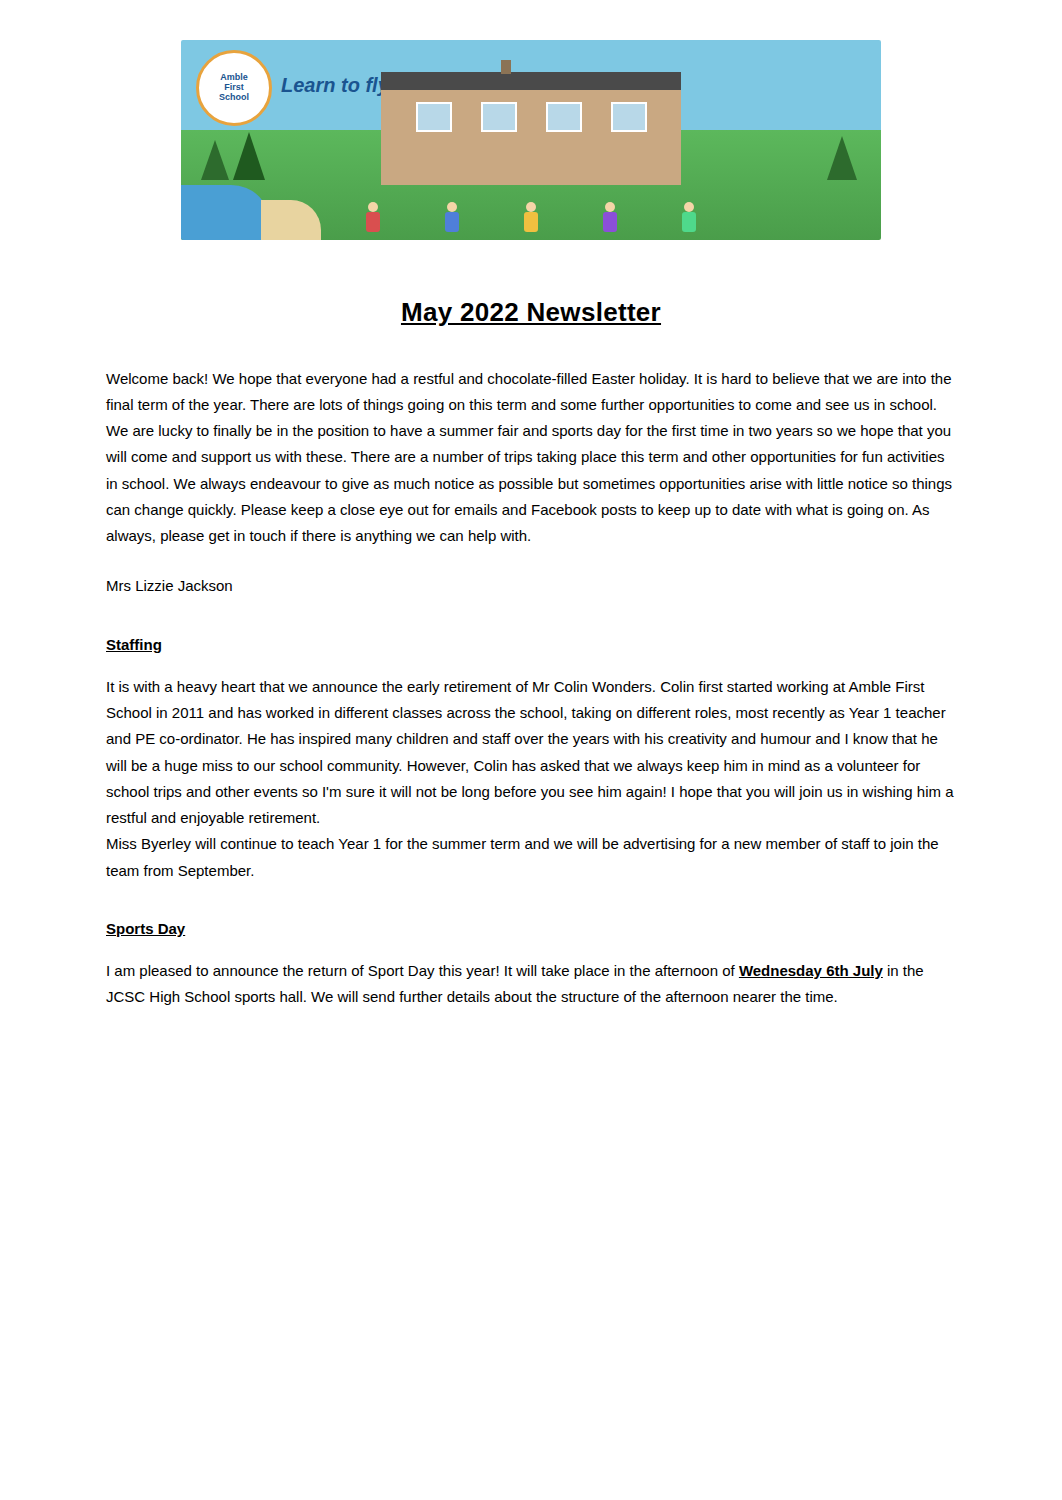Amble
First
School
Learn to fly
May 2022 Newsletter
Welcome back! We hope that everyone had a restful and chocolate-filled Easter holiday. It is hard to believe that we are into the final term of the year. There are lots of things going on this term and some further opportunities to come and see us in school. We are lucky to finally be in the position to have a summer fair and sports day for the first time in two years so we hope that you will come and support us with these. There are a number of trips taking place this term and other opportunities for fun activities in school. We always endeavour to give as much notice as possible but sometimes opportunities arise with little notice so things can change quickly. Please keep a close eye out for emails and Facebook posts to keep up to date with what is going on. As always, please get in touch if there is anything we can help with.
Mrs Lizzie Jackson
Staffing
It is with a heavy heart that we announce the early retirement of Mr Colin Wonders. Colin first started working at Amble First School in 2011 and has worked in different classes across the school, taking on different roles, most recently as Year 1 teacher and PE co-ordinator. He has inspired many children and staff over the years with his creativity and humour and I know that he will be a huge miss to our school community. However, Colin has asked that we always keep him in mind as a volunteer for school trips and other events so I'm sure it will not be long before you see him again! I hope that you will join us in wishing him a restful and enjoyable retirement.
Miss Byerley will continue to teach Year 1 for the summer term and we will be advertising for a new member of staff to join the team from September.
Sports Day
I am pleased to announce the return of Sport Day this year! It will take place in the afternoon of Wednesday 6th July in the JCSC High School sports hall. We will send further details about the structure of the afternoon nearer the time.